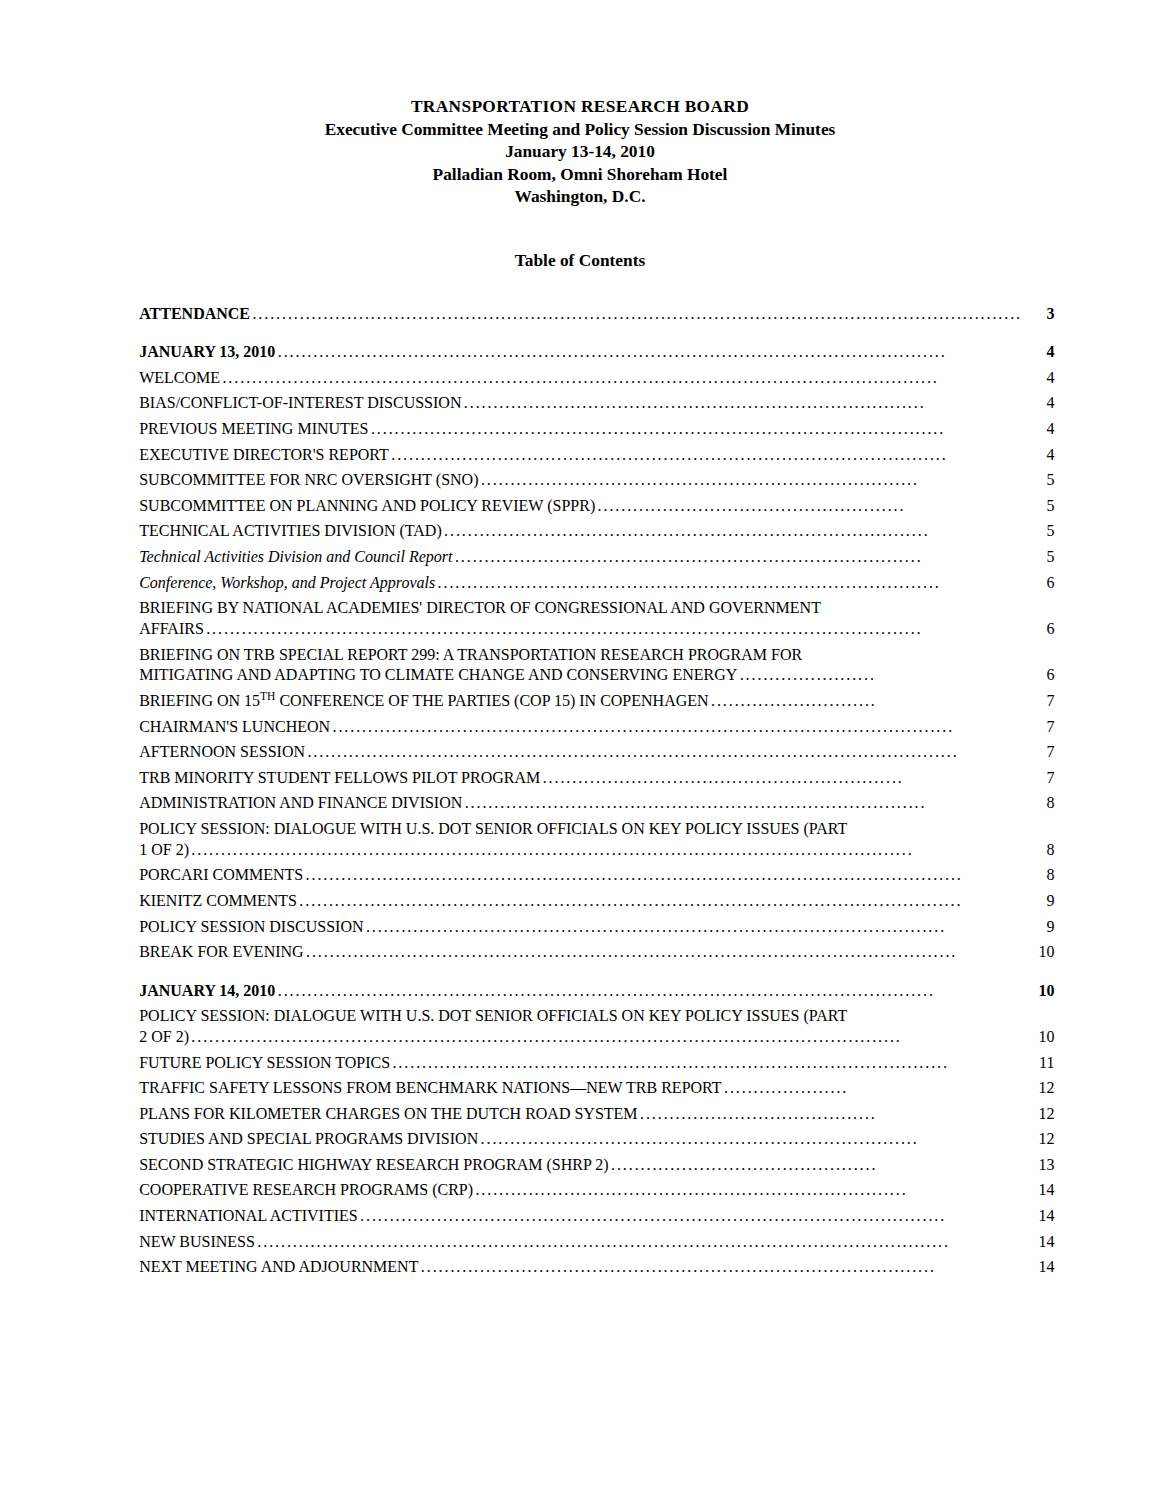TRANSPORTATION RESEARCH BOARD
Executive Committee Meeting and Policy Session Discussion Minutes
January 13-14, 2010
Palladian Room, Omni Shoreham Hotel
Washington, D.C.
Table of Contents
ATTENDANCE .................................................................................................................................. 3
JANUARY 13, 2010 ................................................................................................................. 4
WELCOME ......................................................................................................................... 4
BIAS/CONFLICT-OF-INTEREST DISCUSSION .............................................................................. 4
PREVIOUS MEETING MINUTES ................................................................................................. 4
EXECUTIVE DIRECTOR'S REPORT .............................................................................................. 4
SUBCOMMITTEE FOR NRC OVERSIGHT (SNO) .......................................................................... 5
SUBCOMMITTEE ON PLANNING AND POLICY REVIEW (SPPR) .................................................... 5
TECHNICAL ACTIVITIES DIVISION (TAD) .................................................................................. 5
Technical Activities Division and Council Report ............................................................................... 5
Conference, Workshop, and Project Approvals ..................................................................................... 6
BRIEFING BY NATIONAL ACADEMIES' DIRECTOR OF CONGRESSIONAL AND GOVERNMENT AFFAIRS ......................................................................................................................... 6
BRIEFING ON TRB SPECIAL REPORT 299: A TRANSPORTATION RESEARCH PROGRAM FOR MITIGATING AND ADAPTING TO CLIMATE CHANGE AND CONSERVING ENERGY ....................... 6
BRIEFING ON 15TH CONFERENCE OF THE PARTIES (COP 15) IN COPENHAGEN ............................ 7
CHAIRMAN'S LUNCHEON ......................................................................................................... 7
AFTERNOON SESSION .............................................................................................................. 7
TRB MINORITY STUDENT FELLOWS PILOT PROGRAM ............................................................. 7
ADMINISTRATION AND FINANCE DIVISION .............................................................................. 8
POLICY SESSION: DIALOGUE WITH U.S. DOT SENIOR OFFICIALS ON KEY POLICY ISSUES (PART 1 OF 2) .......................................................................................................................... 8
PORCARI COMMENTS ............................................................................................................... 8
KIENITZ COMMENTS ................................................................................................................ 9
POLICY SESSION DISCUSSION .................................................................................................. 9
BREAK FOR EVENING .............................................................................................................. 10
JANUARY 14, 2010 ............................................................................................................... 10
POLICY SESSION: DIALOGUE WITH U.S. DOT SENIOR OFFICIALS ON KEY POLICY ISSUES (PART 2 OF 2) ........................................................................................................................ 10
FUTURE POLICY SESSION TOPICS .............................................................................................. 11
TRAFFIC SAFETY LESSONS FROM BENCHMARK NATIONS—NEW TRB REPORT ..................... 12
PLANS FOR KILOMETER CHARGES ON THE DUTCH ROAD SYSTEM ........................................ 12
STUDIES AND SPECIAL PROGRAMS DIVISION .......................................................................... 12
SECOND STRATEGIC HIGHWAY RESEARCH PROGRAM (SHRP 2) ............................................. 13
COOPERATIVE RESEARCH PROGRAMS (CRP) ......................................................................... 14
INTERNATIONAL ACTIVITIES ................................................................................................... 14
NEW BUSINESS ..................................................................................................................... 14
NEXT MEETING AND ADJOURNMENT ....................................................................................... 14